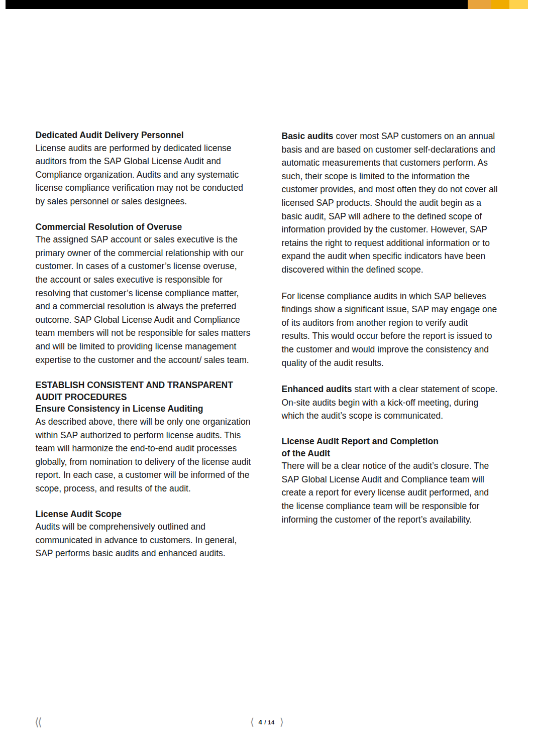Dedicated Audit Delivery Personnel
License audits are performed by dedicated license auditors from the SAP Global License Audit and Compliance organization. Audits and any systematic license compliance verification may not be conducted by sales personnel or sales designees.
Commercial Resolution of Overuse
The assigned SAP account or sales executive is the primary owner of the commercial relationship with our customer. In cases of a customer’s license overuse, the account or sales executive is responsible for resolving that customer’s license compliance matter, and a commercial resolution is always the preferred outcome. SAP Global License Audit and Compliance team members will not be responsible for sales matters and will be limited to providing license management expertise to the customer and the account/ sales team.
ESTABLISH CONSISTENT AND TRANSPARENT AUDIT PROCEDURES
Ensure Consistency in License Auditing
As described above, there will be only one organization within SAP authorized to perform license audits. This team will harmonize the end-to-end audit processes globally, from nomination to delivery of the license audit report. In each case, a customer will be informed of the scope, process, and results of the audit.
License Audit Scope
Audits will be comprehensively outlined and communicated in advance to customers. In general, SAP performs basic audits and enhanced audits.
Basic audits cover most SAP customers on an annual basis and are based on customer self-declarations and automatic measurements that customers perform. As such, their scope is limited to the information the customer provides, and most often they do not cover all licensed SAP products. Should the audit begin as a basic audit, SAP will adhere to the defined scope of information provided by the customer. However, SAP retains the right to request additional information or to expand the audit when specific indicators have been discovered within the defined scope.
For license compliance audits in which SAP believes findings show a significant issue, SAP may engage one of its auditors from another region to verify audit results. This would occur before the report is issued to the customer and would improve the consistency and quality of the audit results.
Enhanced audits start with a clear statement of scope. On-site audits begin with a kick-off meeting, during which the audit’s scope is communicated.
License Audit Report and Completion
of the Audit
There will be a clear notice of the audit’s closure. The SAP Global License Audit and Compliance team will create a report for every license audit performed, and the license compliance team will be responsible for informing the customer of the report’s availability.
⟨⟨
⟨ 4 / 14 ⟩